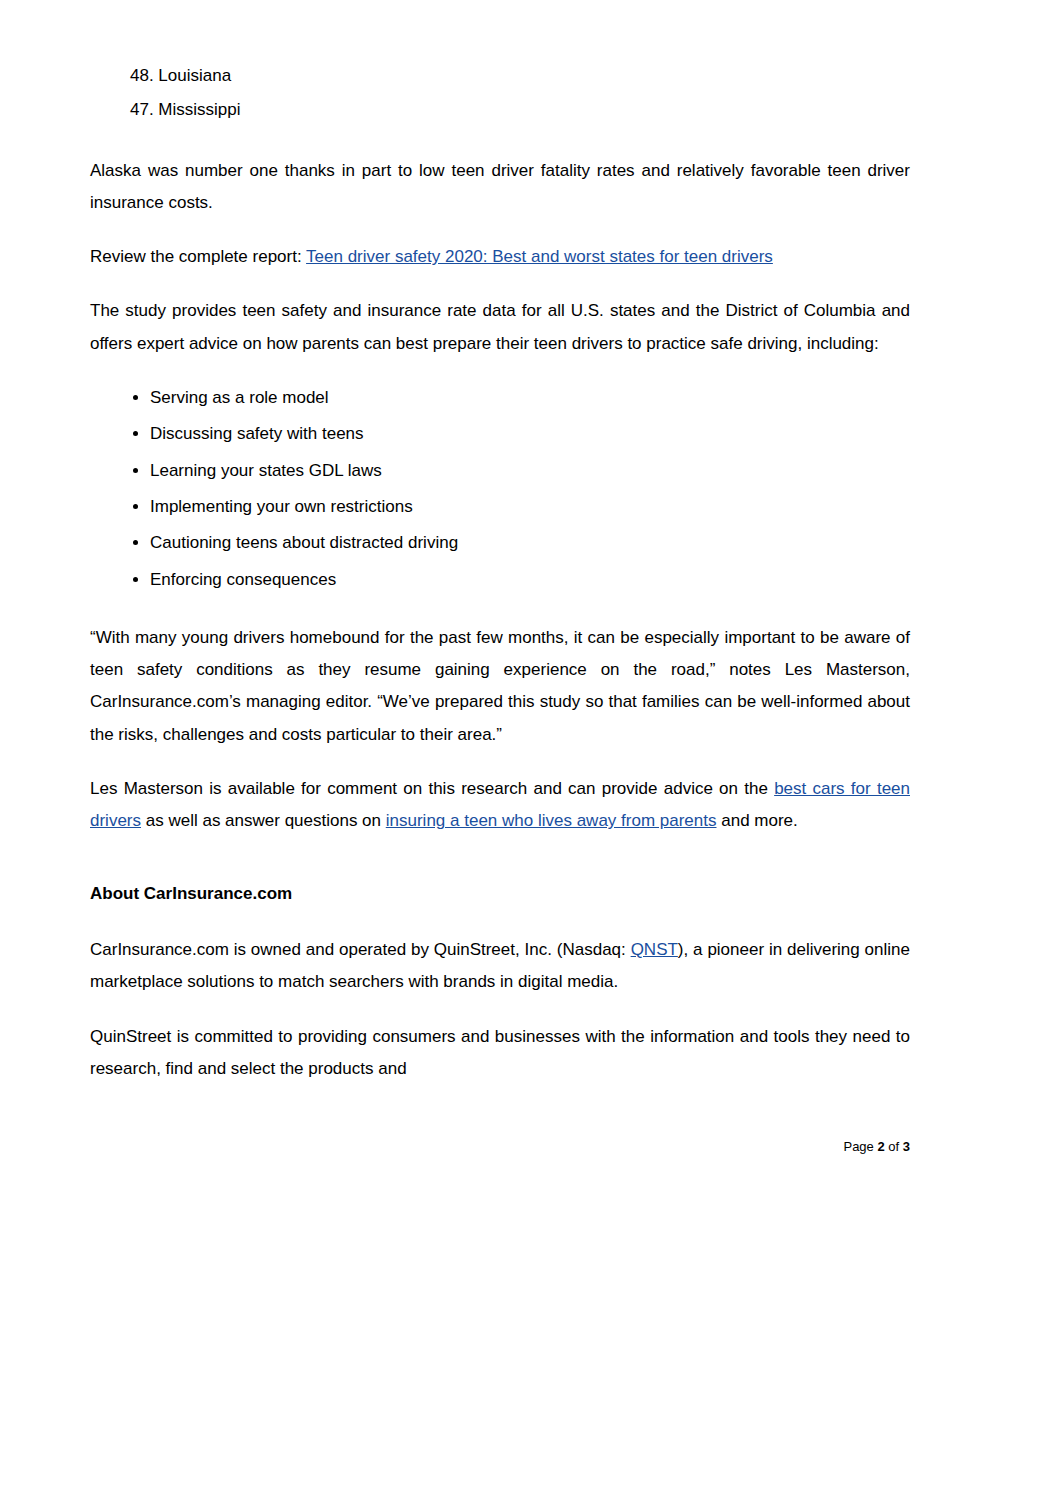48. Louisiana
47. Mississippi
Alaska was number one thanks in part to low teen driver fatality rates and relatively favorable teen driver insurance costs.
Review the complete report: Teen driver safety 2020: Best and worst states for teen drivers
The study provides teen safety and insurance rate data for all U.S. states and the District of Columbia and offers expert advice on how parents can best prepare their teen drivers to practice safe driving, including:
Serving as a role model
Discussing safety with teens
Learning your states GDL laws
Implementing your own restrictions
Cautioning teens about distracted driving
Enforcing consequences
“With many young drivers homebound for the past few months, it can be especially important to be aware of teen safety conditions as they resume gaining experience on the road,” notes Les Masterson, CarInsurance.com’s managing editor. “We’ve prepared this study so that families can be well-informed about the risks, challenges and costs particular to their area.”
Les Masterson is available for comment on this research and can provide advice on the best cars for teen drivers as well as answer questions on insuring a teen who lives away from parents and more.
About CarInsurance.com
CarInsurance.com is owned and operated by QuinStreet, Inc. (Nasdaq: QNST), a pioneer in delivering online marketplace solutions to match searchers with brands in digital media.
QuinStreet is committed to providing consumers and businesses with the information and tools they need to research, find and select the products and
Page 2 of 3